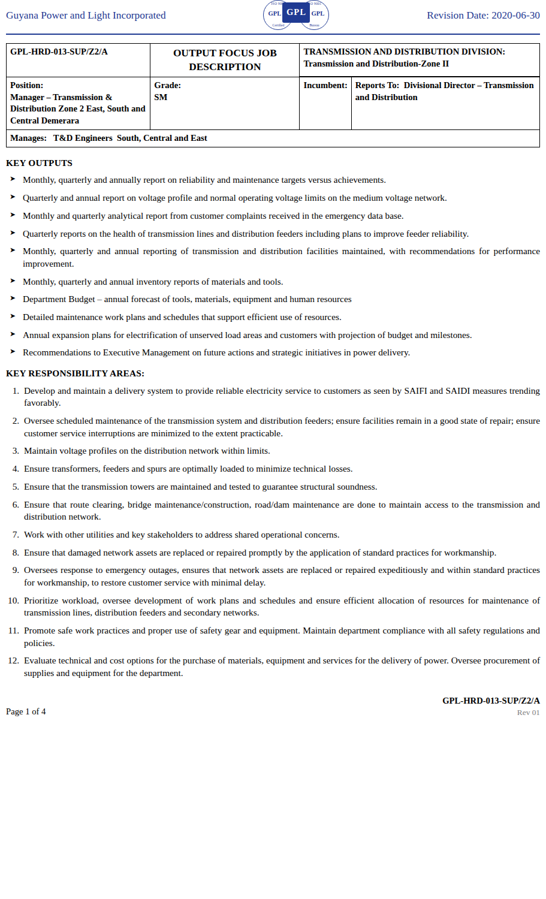Guyana Power and Light Incorporated
ISO 9001
Certified
GPL
GPL
GPL
ISO 9001
Bureau
Revision Date: 2020-06-30
| GPL-HRD-013-SUP/Z2/A | OUTPUT FOCUS JOB DESCRIPTION | TRANSMISSION AND DISTRIBUTION DIVISION: Transmission and Distribution-Zone II |
| Position: Manager – Transmission & Distribution Zone 2 East, South and Central Demerara | Grade: SM | Incumbent: | Reports To: Divisional Director – Transmission and Distribution |
| Manages: T&D Engineers South, Central and East |
KEY OUTPUTS
Monthly, quarterly and annually report on reliability and maintenance targets versus achievements.
Quarterly and annual report on voltage profile and normal operating voltage limits on the medium voltage network.
Monthly and quarterly analytical report from customer complaints received in the emergency data base.
Quarterly reports on the health of transmission lines and distribution feeders including plans to improve feeder reliability.
Monthly, quarterly and annual reporting of transmission and distribution facilities maintained, with recommendations for performance improvement.
Monthly, quarterly and annual inventory reports of materials and tools.
Department Budget – annual forecast of tools, materials, equipment and human resources
Detailed maintenance work plans and schedules that support efficient use of resources.
Annual expansion plans for electrification of unserved load areas and customers with projection of budget and milestones.
Recommendations to Executive Management on future actions and strategic initiatives in power delivery.
KEY RESPONSIBILITY AREAS:
Develop and maintain a delivery system to provide reliable electricity service to customers as seen by SAIFI and SAIDI measures trending favorably.
Oversee scheduled maintenance of the transmission system and distribution feeders; ensure facilities remain in a good state of repair; ensure customer service interruptions are minimized to the extent practicable.
Maintain voltage profiles on the distribution network within limits.
Ensure transformers, feeders and spurs are optimally loaded to minimize technical losses.
Ensure that the transmission towers are maintained and tested to guarantee structural soundness.
Ensure that route clearing, bridge maintenance/construction, road/dam maintenance are done to maintain access to the transmission and distribution network.
Work with other utilities and key stakeholders to address shared operational concerns.
Ensure that damaged network assets are replaced or repaired promptly by the application of standard practices for workmanship.
Oversees response to emergency outages, ensures that network assets are replaced or repaired expeditiously and within standard practices for workmanship, to restore customer service with minimal delay.
Prioritize workload, oversee development of work plans and schedules and ensure efficient allocation of resources for maintenance of transmission lines, distribution feeders and secondary networks.
Promote safe work practices and proper use of safety gear and equipment. Maintain department compliance with all safety regulations and policies.
Evaluate technical and cost options for the purchase of materials, equipment and services for the delivery of power. Oversee procurement of supplies and equipment for the department.
Page 1 of 4
GPL-HRD-013-SUP/Z2/A
Rev 01